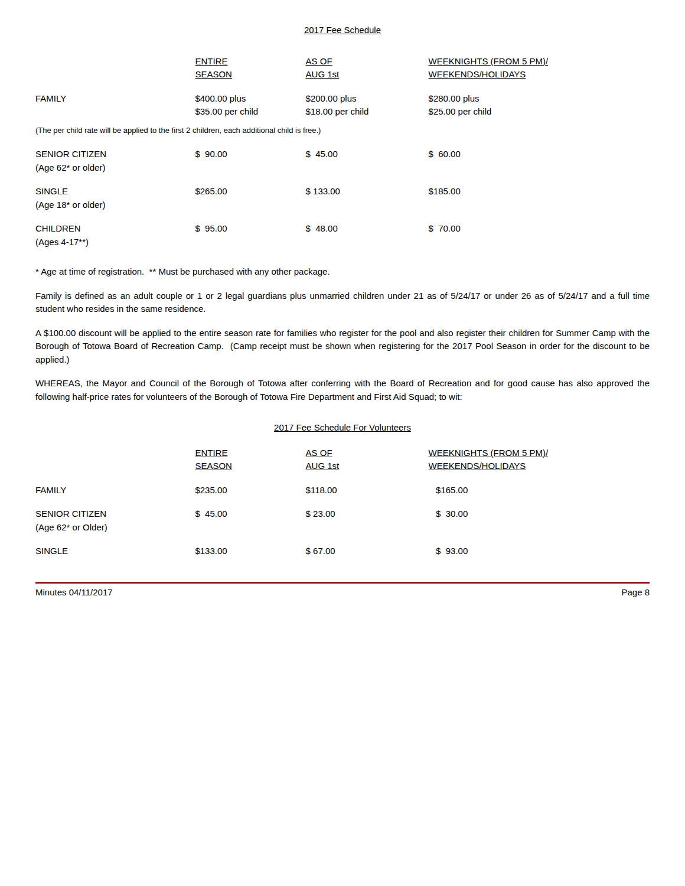2017 Fee Schedule
| | ENTIRE SEASON | AS OF AUG 1st | WEEKNIGHTS (FROM 5 PM)/ WEEKENDS/HOLIDAYS |
| FAMILY | $400.00 plus $35.00 per child | $200.00 plus $18.00 per child | $280.00 plus $25.00 per child |
(The per child rate will be applied to the first 2 children, each additional child is free.)
| SENIOR CITIZEN (Age 62* or older) | $ 90.00 | $ 45.00 | $ 60.00 |
| SINGLE (Age 18* or older) | $265.00 | $ 133.00 | $185.00 |
| CHILDREN (Ages 4-17**) | $ 95.00 | $ 48.00 | $ 70.00 |
* Age at time of registration. ** Must be purchased with any other package.
Family is defined as an adult couple or 1 or 2 legal guardians plus unmarried children under 21 as of 5/24/17 or under 26 as of 5/24/17 and a full time student who resides in the same residence.
A $100.00 discount will be applied to the entire season rate for families who register for the pool and also register their children for Summer Camp with the Borough of Totowa Board of Recreation Camp. (Camp receipt must be shown when registering for the 2017 Pool Season in order for the discount to be applied.)
WHEREAS, the Mayor and Council of the Borough of Totowa after conferring with the Board of Recreation and for good cause has also approved the following half-price rates for volunteers of the Borough of Totowa Fire Department and First Aid Squad; to wit:
2017 Fee Schedule For Volunteers
| | ENTIRE SEASON | AS OF AUG 1st | WEEKNIGHTS (FROM 5 PM)/ WEEKENDS/HOLIDAYS |
| FAMILY | $235.00 | $118.00 | $165.00 |
| SENIOR CITIZEN (Age 62* or Older) | $ 45.00 | $ 23.00 | $ 30.00 |
| SINGLE | $133.00 | $ 67.00 | $ 93.00 |
Minutes 04/11/2017 Page 8